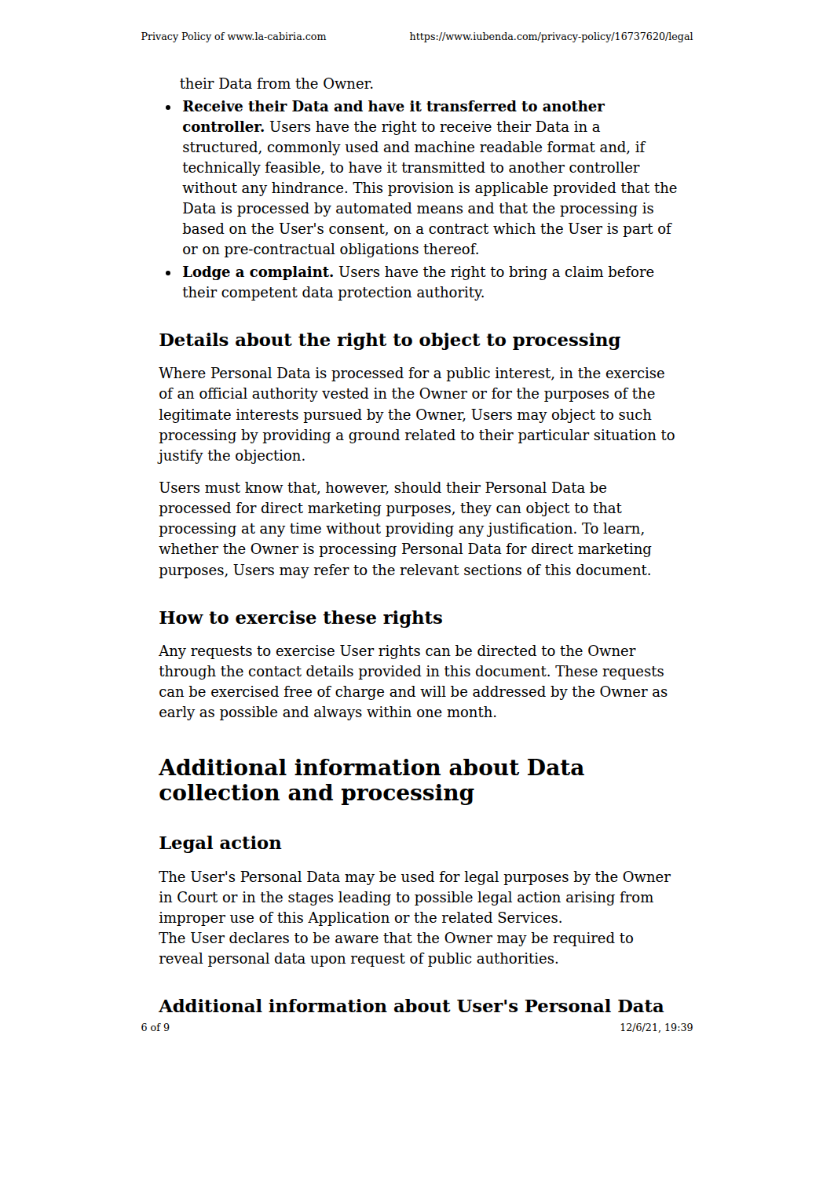Privacy Policy of www.la-cabiria.com
https://www.iubenda.com/privacy-policy/16737620/legal
their Data from the Owner.
Receive their Data and have it transferred to another controller. Users have the right to receive their Data in a structured, commonly used and machine readable format and, if technically feasible, to have it transmitted to another controller without any hindrance. This provision is applicable provided that the Data is processed by automated means and that the processing is based on the User's consent, on a contract which the User is part of or on pre-contractual obligations thereof.
Lodge a complaint. Users have the right to bring a claim before their competent data protection authority.
Details about the right to object to processing
Where Personal Data is processed for a public interest, in the exercise of an official authority vested in the Owner or for the purposes of the legitimate interests pursued by the Owner, Users may object to such processing by providing a ground related to their particular situation to justify the objection.
Users must know that, however, should their Personal Data be processed for direct marketing purposes, they can object to that processing at any time without providing any justification. To learn, whether the Owner is processing Personal Data for direct marketing purposes, Users may refer to the relevant sections of this document.
How to exercise these rights
Any requests to exercise User rights can be directed to the Owner through the contact details provided in this document. These requests can be exercised free of charge and will be addressed by the Owner as early as possible and always within one month.
Additional information about Data collection and processing
Legal action
The User's Personal Data may be used for legal purposes by the Owner in Court or in the stages leading to possible legal action arising from improper use of this Application or the related Services.
The User declares to be aware that the Owner may be required to reveal personal data upon request of public authorities.
Additional information about User's Personal Data
6 of 9
12/6/21, 19:39